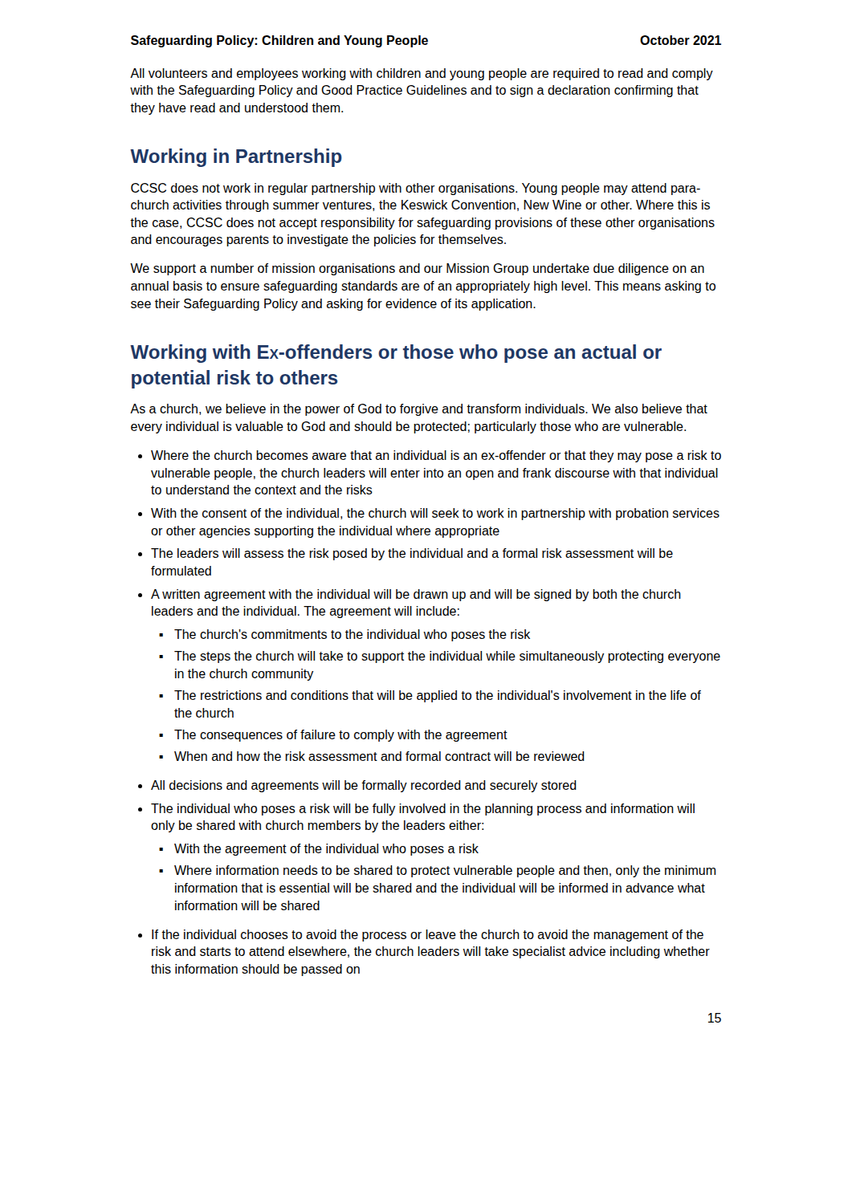Safeguarding Policy: Children and Young People October 2021
All volunteers and employees working with children and young people are required to read and comply with the Safeguarding Policy and Good Practice Guidelines and to sign a declaration confirming that they have read and understood them.
Working in Partnership
CCSC does not work in regular partnership with other organisations. Young people may attend para-church activities through summer ventures, the Keswick Convention, New Wine or other. Where this is the case, CCSC does not accept responsibility for safeguarding provisions of these other organisations and encourages parents to investigate the policies for themselves.
We support a number of mission organisations and our Mission Group undertake due diligence on an annual basis to ensure safeguarding standards are of an appropriately high level. This means asking to see their Safeguarding Policy and asking for evidence of its application.
Working with Ex-offenders or those who pose an actual or potential risk to others
As a church, we believe in the power of God to forgive and transform individuals. We also believe that every individual is valuable to God and should be protected; particularly those who are vulnerable.
Where the church becomes aware that an individual is an ex-offender or that they may pose a risk to vulnerable people, the church leaders will enter into an open and frank discourse with that individual to understand the context and the risks
With the consent of the individual, the church will seek to work in partnership with probation services or other agencies supporting the individual where appropriate
The leaders will assess the risk posed by the individual and a formal risk assessment will be formulated
A written agreement with the individual will be drawn up and will be signed by both the church leaders and the individual. The agreement will include:
The church's commitments to the individual who poses the risk
The steps the church will take to support the individual while simultaneously protecting everyone in the church community
The restrictions and conditions that will be applied to the individual's involvement in the life of the church
The consequences of failure to comply with the agreement
When and how the risk assessment and formal contract will be reviewed
All decisions and agreements will be formally recorded and securely stored
The individual who poses a risk will be fully involved in the planning process and information will only be shared with church members by the leaders either:
With the agreement of the individual who poses a risk
Where information needs to be shared to protect vulnerable people and then, only the minimum information that is essential will be shared and the individual will be informed in advance what information will be shared
If the individual chooses to avoid the process or leave the church to avoid the management of the risk and starts to attend elsewhere, the church leaders will take specialist advice including whether this information should be passed on
15